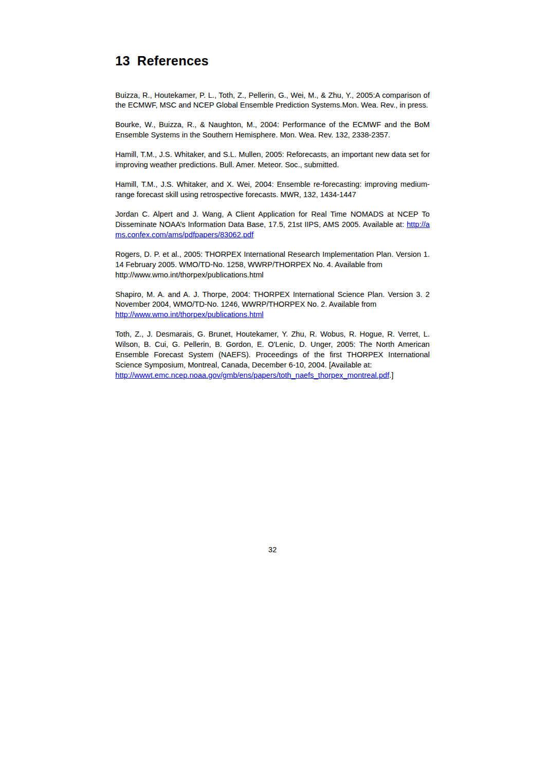13 References
Buizza, R., Houtekamer, P. L., Toth, Z., Pellerin, G., Wei, M., & Zhu, Y., 2005:A comparison of the ECMWF, MSC and NCEP Global Ensemble Prediction Systems.Mon. Wea. Rev., in press.
Bourke, W., Buizza, R., & Naughton, M., 2004: Performance of the ECMWF and the BoM Ensemble Systems in the Southern Hemisphere. Mon. Wea. Rev. 132, 2338-2357.
Hamill, T.M., J.S. Whitaker, and S.L. Mullen, 2005: Reforecasts, an important new data set for improving weather predictions. Bull. Amer. Meteor. Soc., submitted.
Hamill, T.M., J.S. Whitaker, and X. Wei, 2004: Ensemble re-forecasting: improving medium-range forecast skill using retrospective forecasts. MWR, 132, 1434-1447
Jordan C. Alpert and J. Wang, A Client Application for Real Time NOMADS at NCEP To Disseminate NOAA’s Information Data Base, 17.5, 21st IIPS, AMS 2005. Available at: http://ams.confex.com/ams/pdfpapers/83062.pdf
Rogers, D. P. et al., 2005: THORPEX International Research Implementation Plan. Version 1. 14 February 2005. WMO/TD-No. 1258, WWRP/THORPEX No. 4. Available from
http://www.wmo.int/thorpex/publications.html
Shapiro, M. A. and A. J. Thorpe, 2004: THORPEX International Science Plan. Version 3. 2 November 2004, WMO/TD-No. 1246, WWRP/THORPEX No. 2. Available from
http://www.wmo.int/thorpex/publications.html
Toth, Z., J. Desmarais, G. Brunet, Houtekamer, Y. Zhu, R. Wobus, R. Hogue, R. Verret, L. Wilson, B. Cui, G. Pellerin, B. Gordon, E. O'Lenic, D. Unger, 2005: The North American Ensemble Forecast System (NAEFS). Proceedings of the first THORPEX International Science Symposium, Montreal, Canada, December 6-10, 2004. [Available at:
http://wwwt.emc.ncep.noaa.gov/gmb/ens/papers/toth_naefs_thorpex_montreal.pdf.]
32